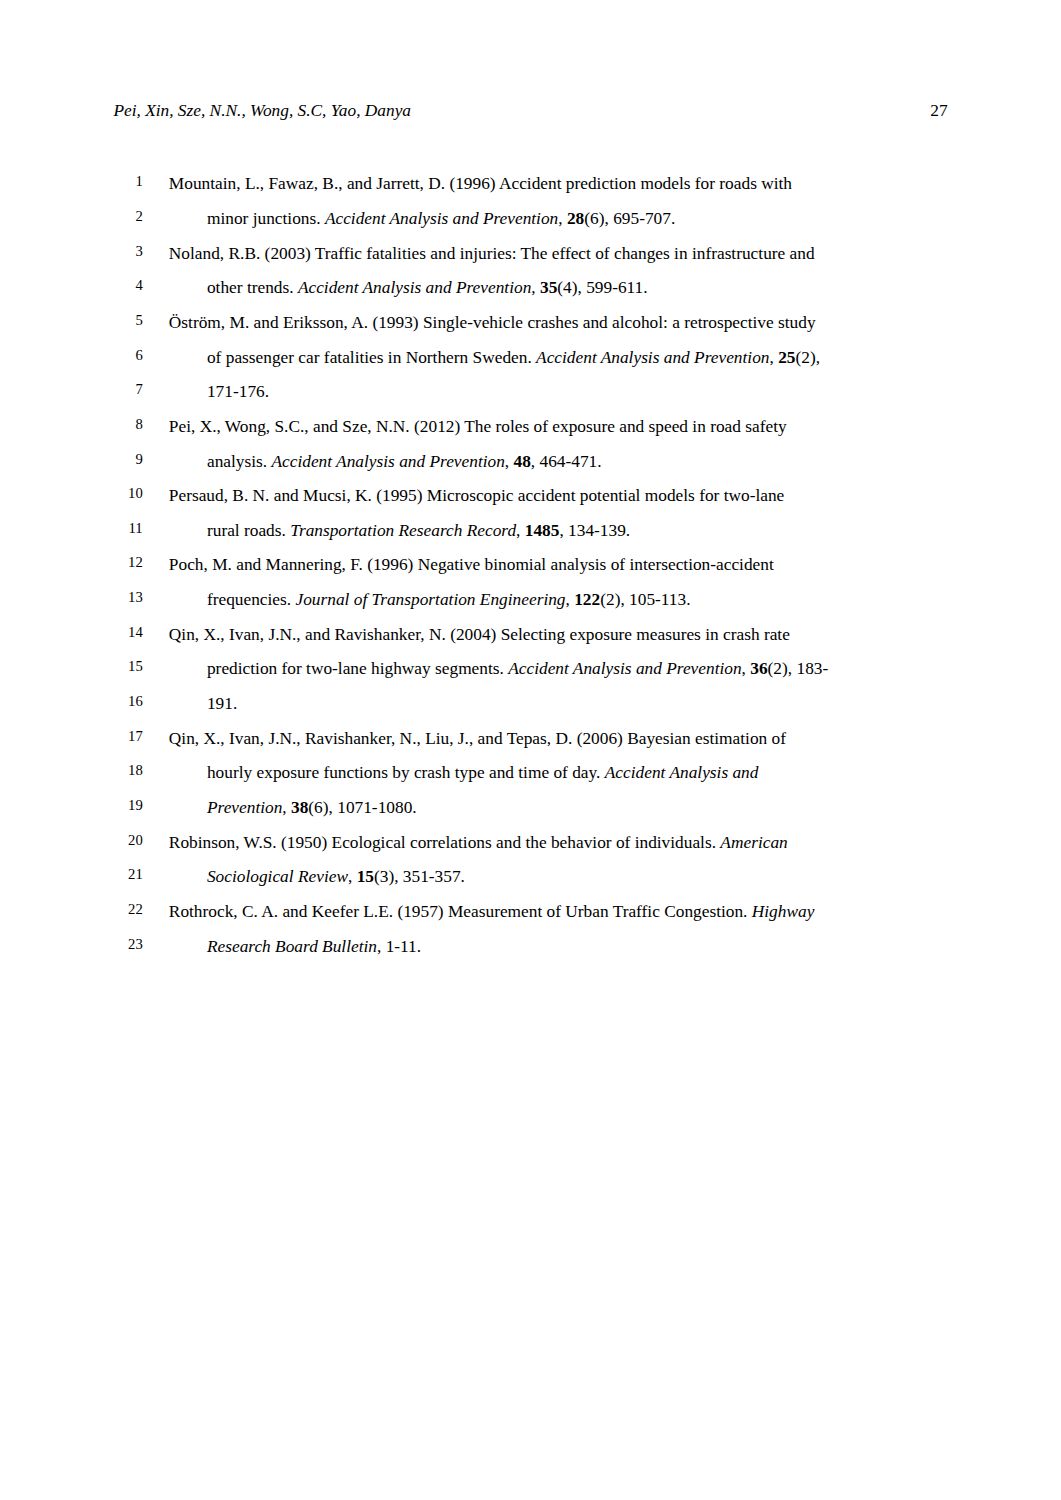Pei, Xin, Sze, N.N., Wong, S.C, Yao, Danya 27
Mountain, L., Fawaz, B., and Jarrett, D. (1996) Accident prediction models for roads with
minor junctions. Accident Analysis and Prevention, 28(6), 695-707.
Noland, R.B. (2003) Traffic fatalities and injuries: The effect of changes in infrastructure and
other trends. Accident Analysis and Prevention, 35(4), 599-611.
Öström, M. and Eriksson, A. (1993) Single-vehicle crashes and alcohol: a retrospective study
of passenger car fatalities in Northern Sweden. Accident Analysis and Prevention, 25(2),
171-176.
Pei, X., Wong, S.C., and Sze, N.N. (2012) The roles of exposure and speed in road safety
analysis. Accident Analysis and Prevention, 48, 464-471.
Persaud, B. N. and Mucsi, K. (1995) Microscopic accident potential models for two-lane
rural roads. Transportation Research Record, 1485, 134-139.
Poch, M. and Mannering, F. (1996) Negative binomial analysis of intersection-accident
frequencies. Journal of Transportation Engineering, 122(2), 105-113.
Qin, X., Ivan, J.N., and Ravishanker, N. (2004) Selecting exposure measures in crash rate
prediction for two-lane highway segments. Accident Analysis and Prevention, 36(2), 183-
191.
Qin, X., Ivan, J.N., Ravishanker, N., Liu, J., and Tepas, D. (2006) Bayesian estimation of
hourly exposure functions by crash type and time of day. Accident Analysis and
Prevention, 38(6), 1071-1080.
Robinson, W.S. (1950) Ecological correlations and the behavior of individuals. American
Sociological Review, 15(3), 351-357.
Rothrock, C. A. and Keefer L.E. (1957) Measurement of Urban Traffic Congestion. Highway
Research Board Bulletin, 1-11.